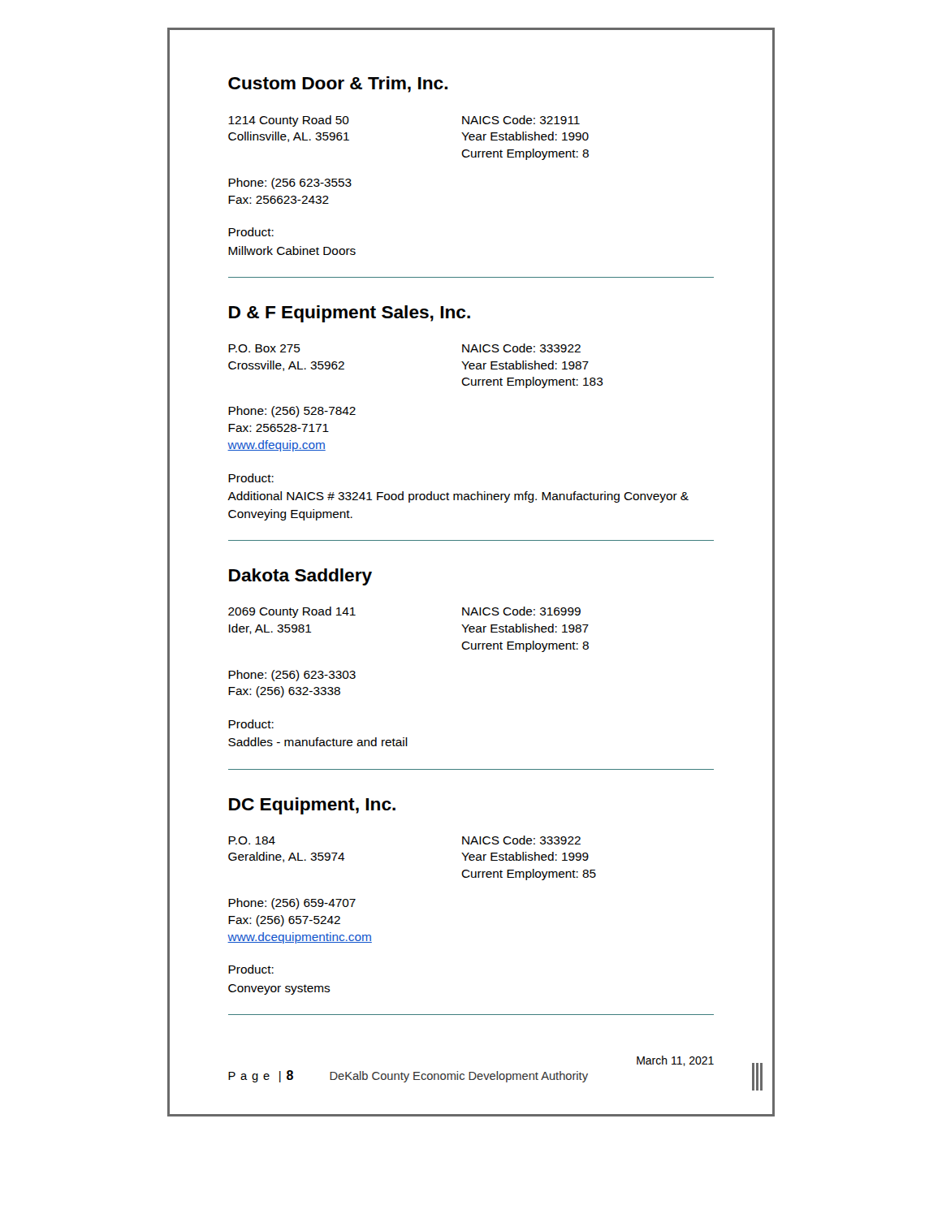Custom Door & Trim, Inc.
| 1214 County Road 50 Collinsville, AL. 35961 | NAICS Code: 321911 Year Established: 1990 Current Employment: 8 |
Phone: (256 623-3553
Fax: 256623-2432
Product:
Millwork Cabinet Doors
D & F Equipment Sales, Inc.
| P.O. Box 275 Crossville, AL. 35962 | NAICS Code: 333922 Year Established: 1987 Current Employment: 183 |
Phone: (256) 528-7842
Fax: 256528-7171
www.dfequip.com
Product:
Additional NAICS # 33241 Food product machinery mfg. Manufacturing Conveyor & Conveying Equipment.
Dakota Saddlery
| 2069 County Road 141 Ider, AL. 35981 | NAICS Code: 316999 Year Established: 1987 Current Employment: 8 |
Phone: (256) 623-3303
Fax: (256) 632-3338
Product:
Saddles - manufacture and retail
DC Equipment, Inc.
| P.O. 184 Geraldine, AL. 35974 | NAICS Code: 333922 Year Established: 1999 Current Employment: 85 |
Phone: (256) 659-4707
Fax: (256) 657-5242
www.dcequipmentinc.com
Product:
Conveyor systems
March 11, 2021
P a g e | 8 DeKalb County Economic Development Authority